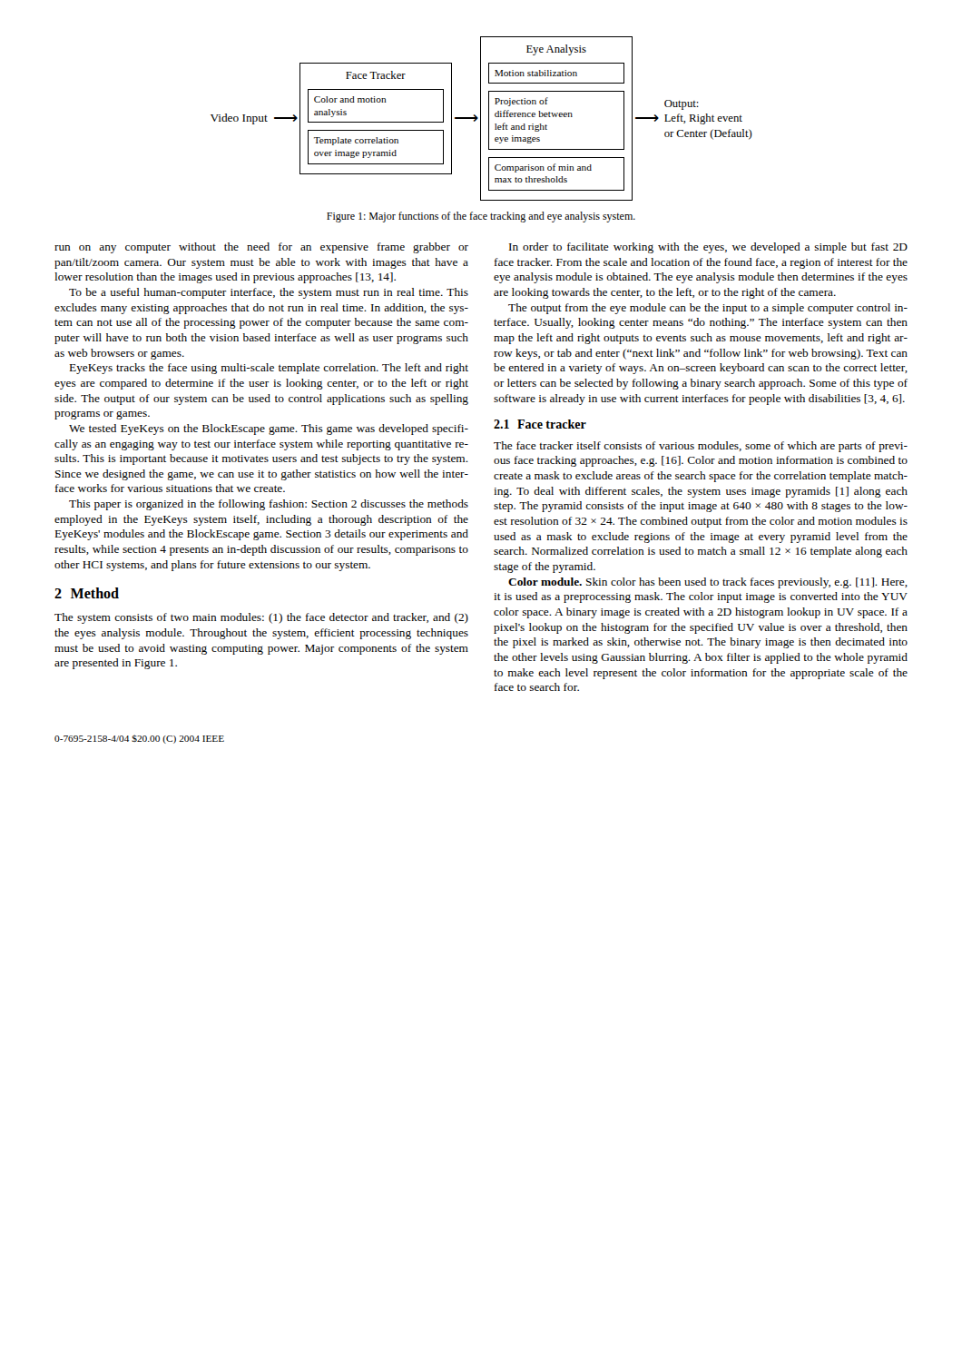Video Input
⟶
Face Tracker
Color and motion
analysis
Template correlation
over image pyramid
⟶
Eye Analysis
Motion stabilization
Projection of
difference between
left and right
eye images
Comparison of min and
max to thresholds
⟶
Output:
Left, Right event
or Center (Default)
Figure 1: Major functions of the face tracking and eye analysis system.
run on any computer without the need for an expensive frame grabber or pan/tilt/zoom camera. Our system must be able to work with images that have a lower resolution than the images used in previous approaches [13, 14].
To be a useful human-computer interface, the system must run in real time. This excludes many existing approaches that do not run in real time. In addition, the system can not use all of the processing power of the computer because the same computer will have to run both the vision based interface as well as user programs such as web browsers or games.
EyeKeys tracks the face using multi-scale template correlation. The left and right eyes are compared to determine if the user is looking center, or to the left or right side. The output of our system can be used to control applications such as spelling programs or games.
We tested EyeKeys on the BlockEscape game. This game was developed specifically as an engaging way to test our interface system while reporting quantitative results. This is important because it motivates users and test subjects to try the system. Since we designed the game, we can use it to gather statistics on how well the interface works for various situations that we create.
This paper is organized in the following fashion: Section 2 discusses the methods employed in the EyeKeys system itself, including a thorough description of the EyeKeys' modules and the BlockEscape game. Section 3 details our experiments and results, while section 4 presents an in-depth discussion of our results, comparisons to other HCI systems, and plans for future extensions to our system.
2 Method
The system consists of two main modules: (1) the face detector and tracker, and (2) the eyes analysis module. Throughout the system, efficient processing techniques must be used to avoid wasting computing power. Major components of the system are presented in Figure 1.
In order to facilitate working with the eyes, we developed a simple but fast 2D face tracker. From the scale and location of the found face, a region of interest for the eye analysis module is obtained. The eye analysis module then determines if the eyes are looking towards the center, to the left, or to the right of the camera.
The output from the eye module can be the input to a simple computer control interface. Usually, looking center means “do nothing.” The interface system can then map the left and right outputs to events such as mouse movements, left and right arrow keys, or tab and enter (“next link” and “follow link” for web browsing). Text can be entered in a variety of ways. An on–screen keyboard can scan to the correct letter, or letters can be selected by following a binary search approach. Some of this type of software is already in use with current interfaces for people with disabilities [3, 4, 6].
2.1 Face tracker
The face tracker itself consists of various modules, some of which are parts of previous face tracking approaches, e.g. [16]. Color and motion information is combined to create a mask to exclude areas of the search space for the correlation template matching. To deal with different scales, the system uses image pyramids [1] along each step. The pyramid consists of the input image at 640 × 480 with 8 stages to the lowest resolution of 32 × 24. The combined output from the color and motion modules is used as a mask to exclude regions of the image at every pyramid level from the search. Normalized correlation is used to match a small 12 × 16 template along each stage of the pyramid.
Color module. Skin color has been used to track faces previously, e.g. [11]. Here, it is used as a preprocessing mask. The color input image is converted into the YUV color space. A binary image is created with a 2D histogram lookup in UV space. If a pixel's lookup on the histogram for the specified UV value is over a threshold, then the pixel is marked as skin, otherwise not. The binary image is then decimated into the other levels using Gaussian blurring. A box filter is applied to the whole pyramid to make each level represent the color information for the appropriate scale of the face to search for.
0-7695-2158-4/04 $20.00 (C) 2004 IEEE